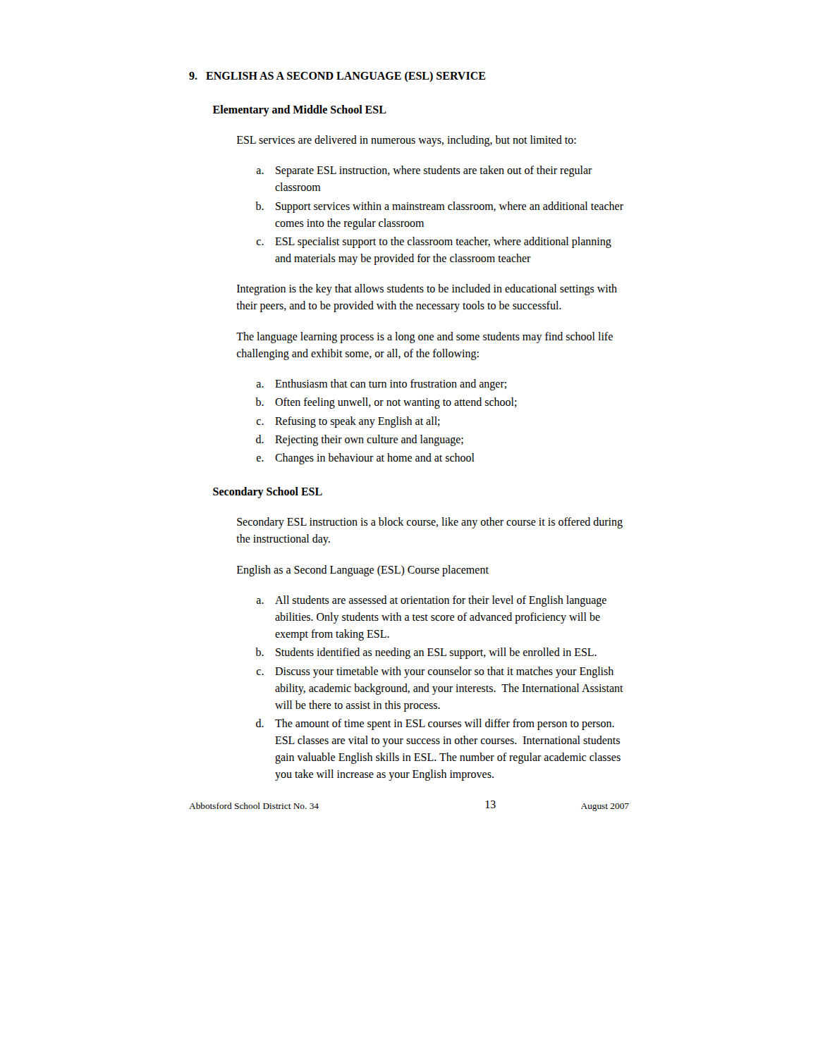9. ENGLISH AS A SECOND LANGUAGE (ESL) SERVICE
Elementary and Middle School ESL
ESL services are delivered in numerous ways, including, but not limited to:
Separate ESL instruction, where students are taken out of their regular classroom
Support services within a mainstream classroom, where an additional teacher comes into the regular classroom
ESL specialist support to the classroom teacher, where additional planning and materials may be provided for the classroom teacher
Integration is the key that allows students to be included in educational settings with their peers, and to be provided with the necessary tools to be successful.
The language learning process is a long one and some students may find school life challenging and exhibit some, or all, of the following:
Enthusiasm that can turn into frustration and anger;
Often feeling unwell, or not wanting to attend school;
Refusing to speak any English at all;
Rejecting their own culture and language;
Changes in behaviour at home and at school
Secondary School ESL
Secondary ESL instruction is a block course, like any other course it is offered during the instructional day.
English as a Second Language (ESL) Course placement
All students are assessed at orientation for their level of English language abilities. Only students with a test score of advanced proficiency will be exempt from taking ESL.
Students identified as needing an ESL support, will be enrolled in ESL.
Discuss your timetable with your counselor so that it matches your English ability, academic background, and your interests. The International Assistant will be there to assist in this process.
The amount of time spent in ESL courses will differ from person to person. ESL classes are vital to your success in other courses. International students gain valuable English skills in ESL. The number of regular academic classes you take will increase as your English improves.
Abbotsford School District No. 34
13
August 2007